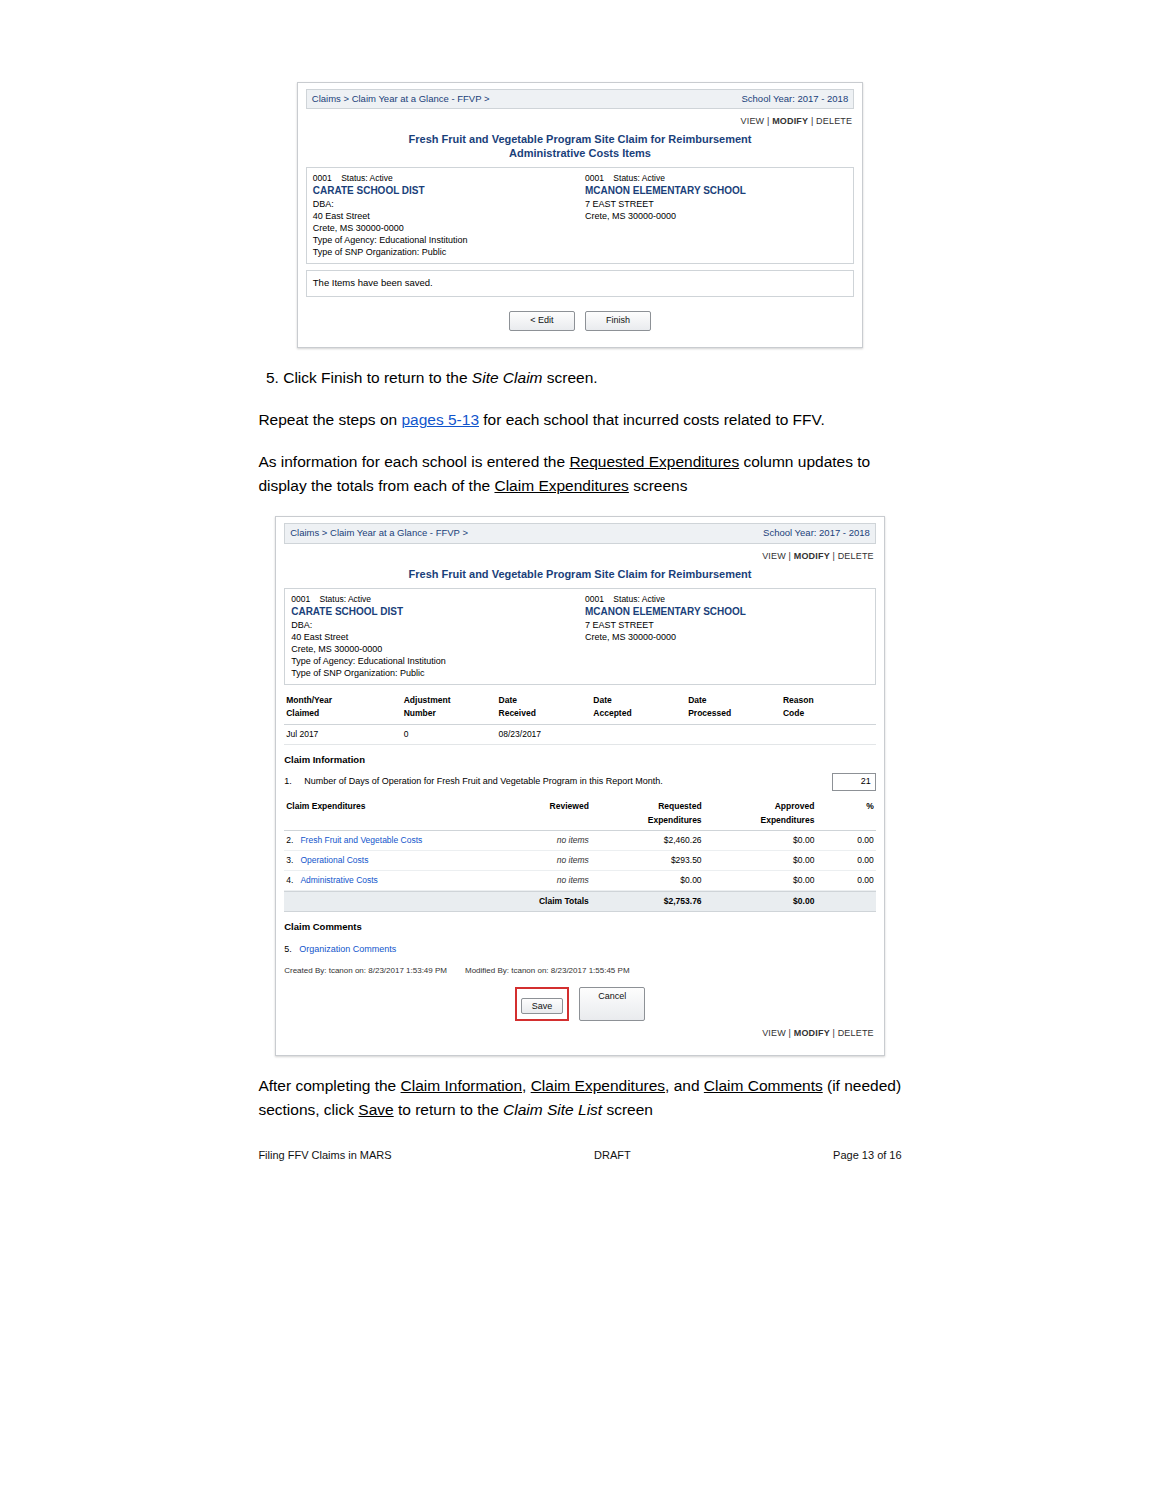Claims > Claim Year at a Glance - FFVP > School Year: 2017 - 2018
VIEW | MODIFY | DELETE
Fresh Fruit and Vegetable Program Site Claim for Reimbursement
Administrative Costs Items
0001 Status: Active
CARATE SCHOOL DIST
DBA:
40 East Street
Crete, MS 30000-0000
Type of Agency: Educational Institution
Type of SNP Organization: Public
0001 Status: Active
MCANON ELEMENTARY SCHOOL
7 EAST STREET
Crete, MS 30000-0000
The Items have been saved.
< Edit Finish
Click Finish to return to the Site Claim screen.
Repeat the steps on pages 5-13 for each school that incurred costs related to FFV.
As information for each school is entered the Requested Expenditures column updates to display the totals from each of the Claim Expenditures screens
Claims > Claim Year at a Glance - FFVP > School Year: 2017 - 2018
VIEW | MODIFY | DELETE
Fresh Fruit and Vegetable Program Site Claim for Reimbursement
0001 Status: Active
CARATE SCHOOL DIST
DBA:
40 East Street
Crete, MS 30000-0000
Type of Agency: Educational Institution
Type of SNP Organization: Public
0001 Status: Active
MCANON ELEMENTARY SCHOOL
7 EAST STREET
Crete, MS 30000-0000
Month/Year
Claimed
Adjustment
Number
Date
Received
Date
Accepted
Date
Processed
Reason
Code
Jul 2017
0
08/23/2017
Claim Information
1.
Number of Days of Operation for Fresh Fruit and Vegetable Program in this Report Month.
21
Claim Expenditures
Reviewed
Requested
Expenditures
Approved
Expenditures
%
2. Fresh Fruit and Vegetable Costs
no items
$2,460.26
$0.00
0.00
3. Operational Costs
no items
$293.50
$0.00
0.00
4. Administrative Costs
no items
$0.00
$0.00
0.00
Claim Totals
$2,753.76
$0.00
Claim Comments
5. Organization Comments
Created By: tcanon on: 8/23/2017 1:53:49 PM Modified By: tcanon on: 8/23/2017 1:55:45 PM
Save Cancel
VIEW | MODIFY | DELETE
After completing the Claim Information, Claim Expenditures, and Claim Comments (if needed) sections, click Save to return to the Claim Site List screen
Filing FFV Claims in MARS
DRAFT
Page 13 of 16